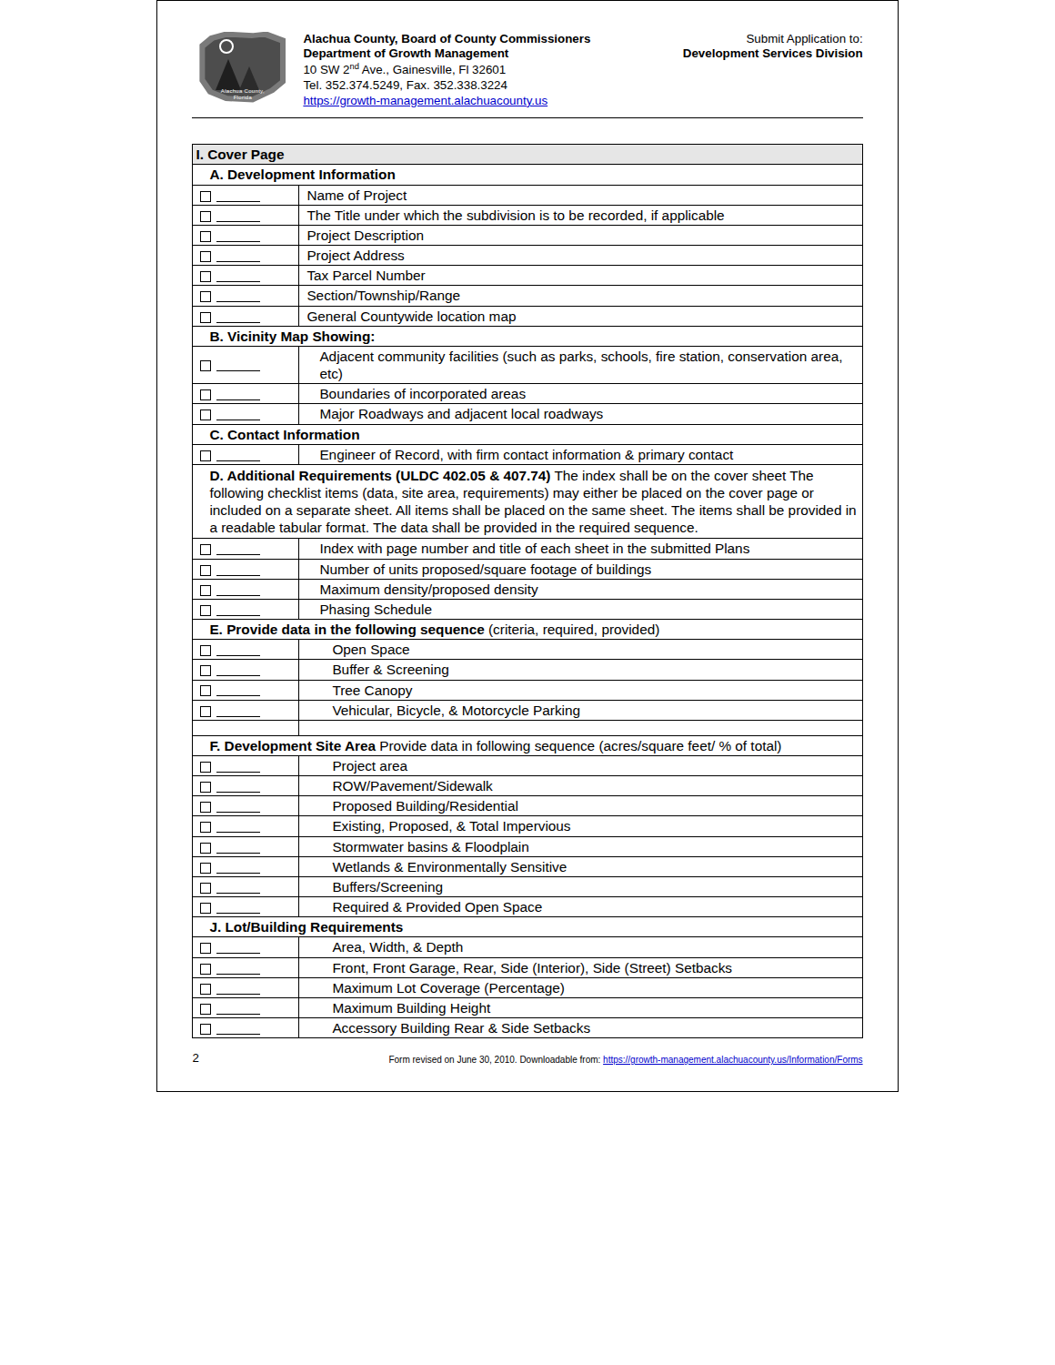Alachua County,
Florida
Alachua County, Board of County Commissioners
Department of Growth Management
10 SW 2nd Ave., Gainesville, Fl 32601
Tel. 352.374.5249, Fax. 352.338.3224
https://growth-management.alachuacounty.us
Submit Application to:
Development Services Division
| I. Cover Page |
| A. Development Information |
| | Name of Project |
| | The Title under which the subdivision is to be recorded, if applicable |
| | Project Description |
| | Project Address |
| | Tax Parcel Number |
| | Section/Township/Range |
| | General Countywide location map |
| B. Vicinity Map Showing: |
| | Adjacent community facilities (such as parks, schools, fire station, conservation area, etc) |
| | Boundaries of incorporated areas |
| | Major Roadways and adjacent local roadways |
| C. Contact Information |
| | Engineer of Record, with firm contact information & primary contact |
| D. Additional Requirements (ULDC 402.05 & 407.74) The index shall be on the cover sheet The following checklist items (data, site area, requirements) may either be placed on the cover page or included on a separate sheet. All items shall be placed on the same sheet. The items shall be provided in a readable tabular format. The data shall be provided in the required sequence. |
| | Index with page number and title of each sheet in the submitted Plans |
| | Number of units proposed/square footage of buildings |
| | Maximum density/proposed density |
| | Phasing Schedule |
| E. Provide data in the following sequence (criteria, required, provided) |
| | Open Space |
| | Buffer & Screening |
| | Tree Canopy |
| | Vehicular, Bicycle, & Motorcycle Parking |
| F. Development Site Area Provide data in following sequence (acres/square feet/ % of total) |
| | Project area |
| | ROW/Pavement/Sidewalk |
| | Proposed Building/Residential |
| | Existing, Proposed, & Total Impervious |
| | Stormwater basins & Floodplain |
| | Wetlands & Environmentally Sensitive |
| | Buffers/Screening |
| | Required & Provided Open Space |
| J. Lot/Building Requirements |
| | Area, Width, & Depth |
| | Front, Front Garage, Rear, Side (Interior), Side (Street) Setbacks |
| | Maximum Lot Coverage (Percentage) |
| | Maximum Building Height |
| | Accessory Building Rear & Side Setbacks |
2
Form revised on June 30, 2010. Downloadable from: https://growth-management.alachuacounty.us/Information/Forms